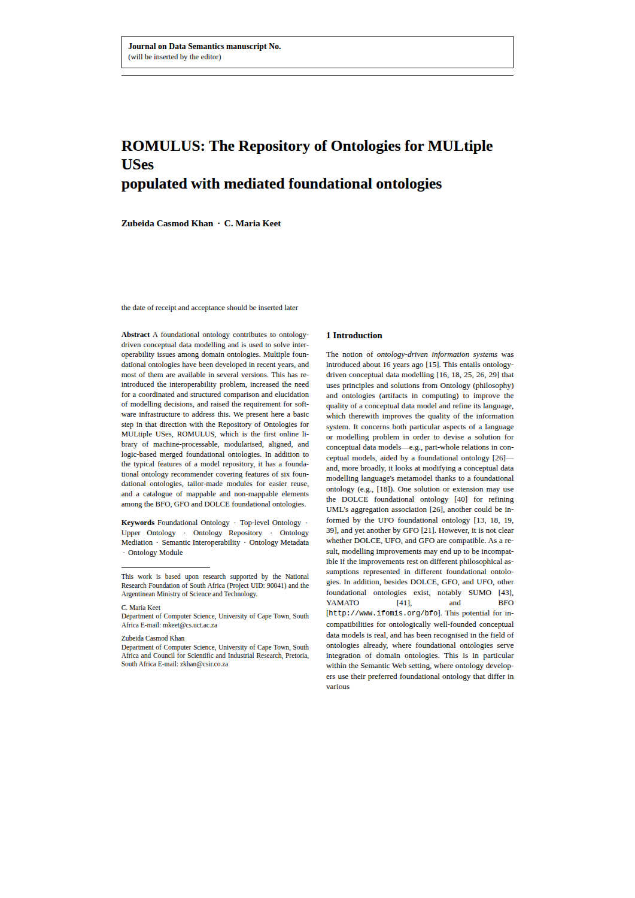Journal on Data Semantics manuscript No.
(will be inserted by the editor)
ROMULUS: The Repository of Ontologies for MULtiple USes
populated with mediated foundational ontologies
Zubeida Casmod Khan · C. Maria Keet
the date of receipt and acceptance should be inserted later
Abstract A foundational ontology contributes to ontology-driven conceptual data modelling and is used to solve interoperability issues among domain ontologies. Multiple foundational ontologies have been developed in recent years, and most of them are available in several versions. This has re-introduced the interoperability problem, increased the need for a coordinated and structured comparison and elucidation of modelling decisions, and raised the requirement for software infrastructure to address this. We present here a basic step in that direction with the Repository of Ontologies for MULtiple USes, ROMULUS, which is the first online library of machine-processable, modularised, aligned, and logic-based merged foundational ontologies. In addition to the typical features of a model repository, it has a foundational ontology recommender covering features of six foundational ontologies, tailor-made modules for easier reuse, and a catalogue of mappable and non-mappable elements among the BFO, GFO and DOLCE foundational ontologies.
Keywords Foundational Ontology · Top-level Ontology · Upper Ontology · Ontology Repository · Ontology Mediation · Semantic Interoperability · Ontology Metadata · Ontology Module
This work is based upon research supported by the National Research Foundation of South Africa (Project UID: 90041) and the Argentinean Ministry of Science and Technology.
C. Maria Keet
Department of Computer Science, University of Cape Town, South Africa E-mail: mkeet@cs.uct.ac.za
Zubeida Casmod Khan
Department of Computer Science, University of Cape Town, South Africa and Council for Scientific and Industrial Research, Pretoria, South Africa E-mail: zkhan@csir.co.za
1 Introduction
The notion of ontology-driven information systems was introduced about 16 years ago [15]. This entails ontology-driven conceptual data modelling [16, 18, 25, 26, 29] that uses principles and solutions from Ontology (philosophy) and ontologies (artifacts in computing) to improve the quality of a conceptual data model and refine its language, which therewith improves the quality of the information system. It concerns both particular aspects of a language or modelling problem in order to devise a solution for conceptual data models—e.g., part-whole relations in conceptual models, aided by a foundational ontology [26]—and, more broadly, it looks at modifying a conceptual data modelling language's metamodel thanks to a foundational ontology (e.g., [18]). One solution or extension may use the DOLCE foundational ontology [40] for refining UML's aggregation association [26], another could be informed by the UFO foundational ontology [13, 18, 19, 39], and yet another by GFO [21]. However, it is not clear whether DOLCE, UFO, and GFO are compatible. As a result, modelling improvements may end up to be incompatible if the improvements rest on different philosophical assumptions represented in different foundational ontologies. In addition, besides DOLCE, GFO, and UFO, other foundational ontologies exist, notably SUMO [43], YAMATO [41], and BFO [http://www.ifomis.org/bfo]. This potential for incompatibilities for ontologically well-founded conceptual data models is real, and has been recognised in the field of ontologies already, where foundational ontologies serve integration of domain ontologies. This is in particular within the Semantic Web setting, where ontology developers use their preferred foundational ontology that differ in various